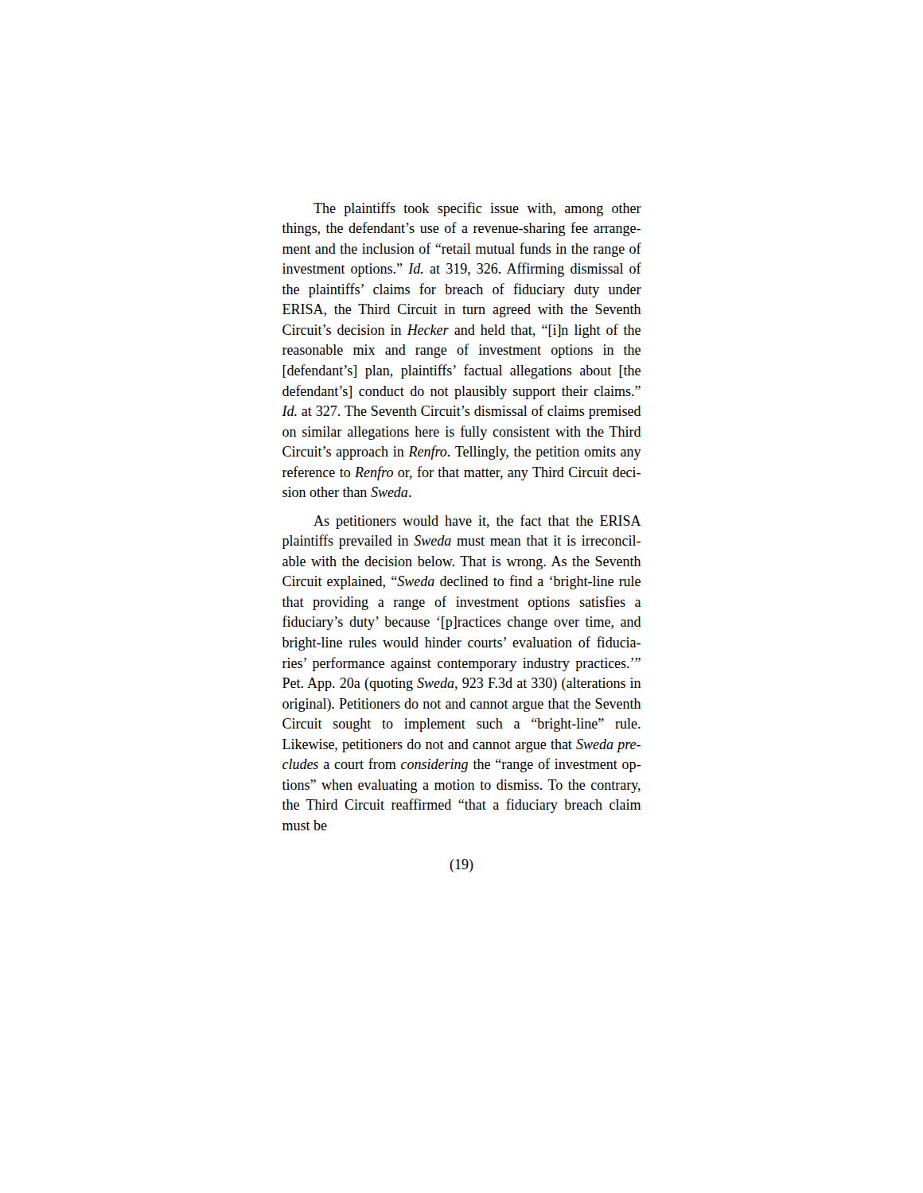The plaintiffs took specific issue with, among other things, the defendant’s use of a revenue-sharing fee arrangement and the inclusion of “retail mutual funds in the range of investment options.” Id. at 319, 326. Affirming dismissal of the plaintiffs’ claims for breach of fiduciary duty under ERISA, the Third Circuit in turn agreed with the Seventh Circuit’s decision in Hecker and held that, “[i]n light of the reasonable mix and range of investment options in the [defendant’s] plan, plaintiffs’ factual allegations about [the defendant’s] conduct do not plausibly support their claims.” Id. at 327. The Seventh Circuit’s dismissal of claims premised on similar allegations here is fully consistent with the Third Circuit’s approach in Renfro. Tellingly, the petition omits any reference to Renfro or, for that matter, any Third Circuit decision other than Sweda.
As petitioners would have it, the fact that the ERISA plaintiffs prevailed in Sweda must mean that it is irreconcilable with the decision below. That is wrong. As the Seventh Circuit explained, “Sweda declined to find a ‘bright-line rule that providing a range of investment options satisfies a fiduciary’s duty’ because ‘[p]ractices change over time, and bright-line rules would hinder courts’ evaluation of fiduciaries’ performance against contemporary industry practices.’” Pet. App. 20a (quoting Sweda, 923 F.3d at 330) (alterations in original). Petitioners do not and cannot argue that the Seventh Circuit sought to implement such a “bright-line” rule. Likewise, petitioners do not and cannot argue that Sweda precludes a court from considering the “range of investment options” when evaluating a motion to dismiss. To the contrary, the Third Circuit reaffirmed “that a fiduciary breach claim must be
(19)